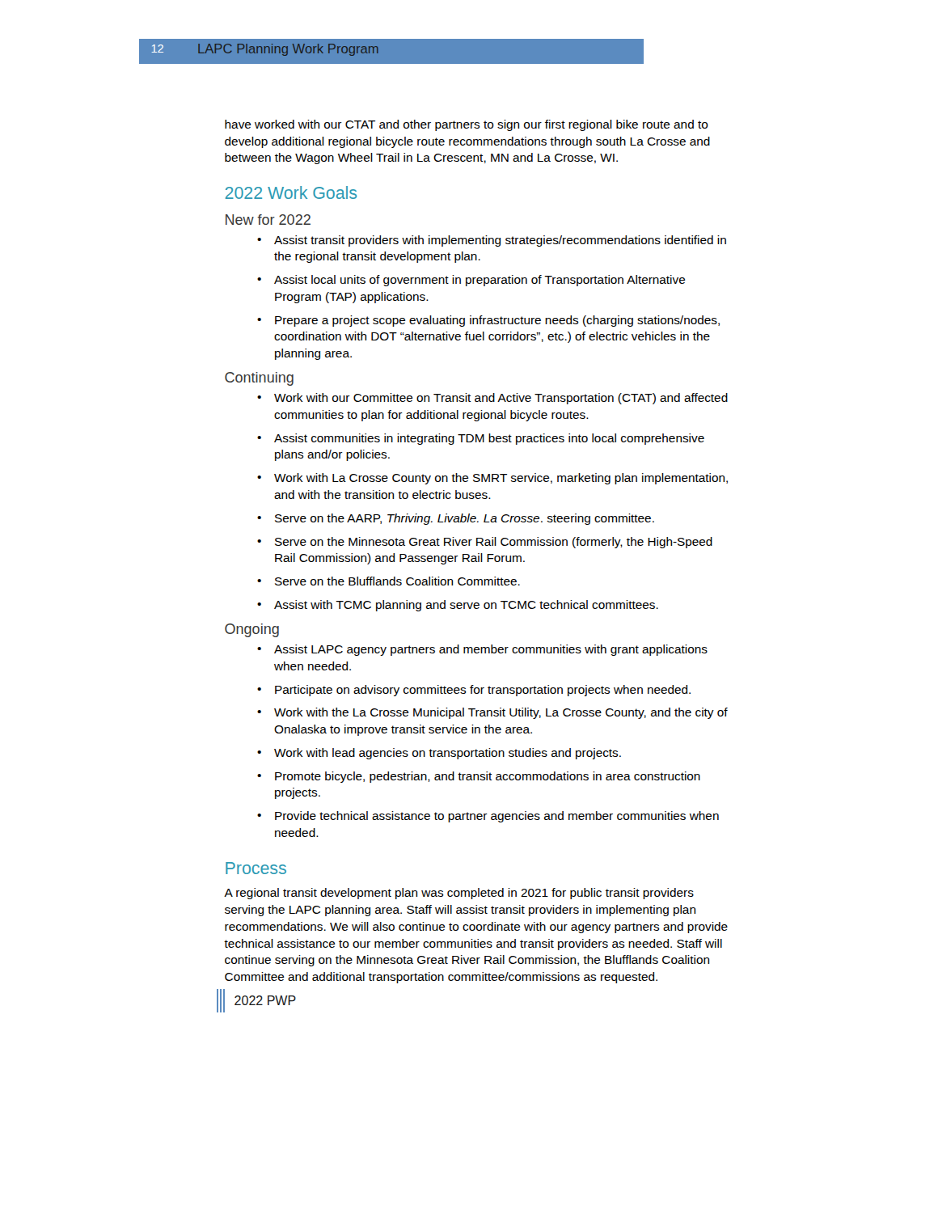12
LAPC Planning Work Program
have worked with our CTAT and other partners to sign our first regional bike route and to develop additional regional bicycle route recommendations through south La Crosse and between the Wagon Wheel Trail in La Crescent, MN and La Crosse, WI.
2022 Work Goals
New for 2022
Assist transit providers with implementing strategies/recommendations identified in the regional transit development plan.
Assist local units of government in preparation of Transportation Alternative Program (TAP) applications.
Prepare a project scope evaluating infrastructure needs (charging stations/nodes, coordination with DOT “alternative fuel corridors”, etc.) of electric vehicles in the planning area.
Continuing
Work with our Committee on Transit and Active Transportation (CTAT) and affected communities to plan for additional regional bicycle routes.
Assist communities in integrating TDM best practices into local comprehensive plans and/or policies.
Work with La Crosse County on the SMRT service, marketing plan implementation, and with the transition to electric buses.
Serve on the AARP, Thriving. Livable. La Crosse. steering committee.
Serve on the Minnesota Great River Rail Commission (formerly, the High-Speed Rail Commission) and Passenger Rail Forum.
Serve on the Blufflands Coalition Committee.
Assist with TCMC planning and serve on TCMC technical committees.
Ongoing
Assist LAPC agency partners and member communities with grant applications when needed.
Participate on advisory committees for transportation projects when needed.
Work with the La Crosse Municipal Transit Utility, La Crosse County, and the city of Onalaska to improve transit service in the area.
Work with lead agencies on transportation studies and projects.
Promote bicycle, pedestrian, and transit accommodations in area construction projects.
Provide technical assistance to partner agencies and member communities when needed.
Process
A regional transit development plan was completed in 2021 for public transit providers serving the LAPC planning area. Staff will assist transit providers in implementing plan recommendations. We will also continue to coordinate with our agency partners and provide technical assistance to our member communities and transit providers as needed. Staff will continue serving on the Minnesota Great River Rail Commission, the Blufflands Coalition Committee and additional transportation committee/commissions as requested.
2022 PWP